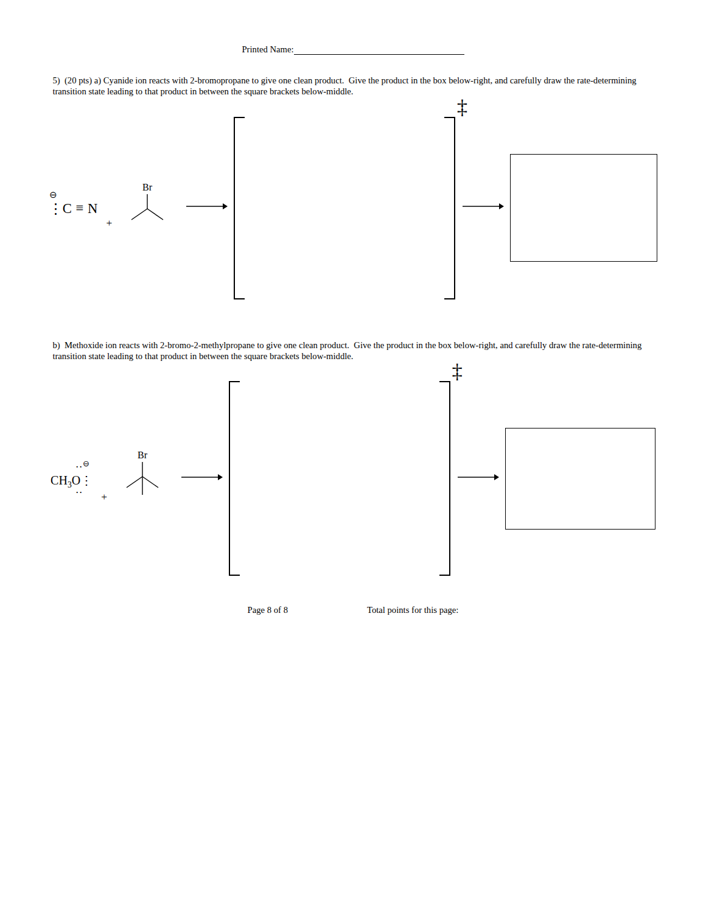Printed Name:
5) (20 pts) a) Cyanide ion reacts with 2-bromopropane to give one clean product. Give the product in the box below-right, and carefully draw the rate-determining transition state leading to that product in between the square brackets below-middle.
⊖ ⋮C≡N + Br
‡
b) Methoxide ion reacts with 2-bromo-2-methylpropane to give one clean product. Give the product in the box below-right, and carefully draw the rate-determining transition state leading to that product in between the square brackets below-middle.
․․ ․․ ⊖ CH3O⋮ + Br
‡
Page 8 of 8 Total points for this page: